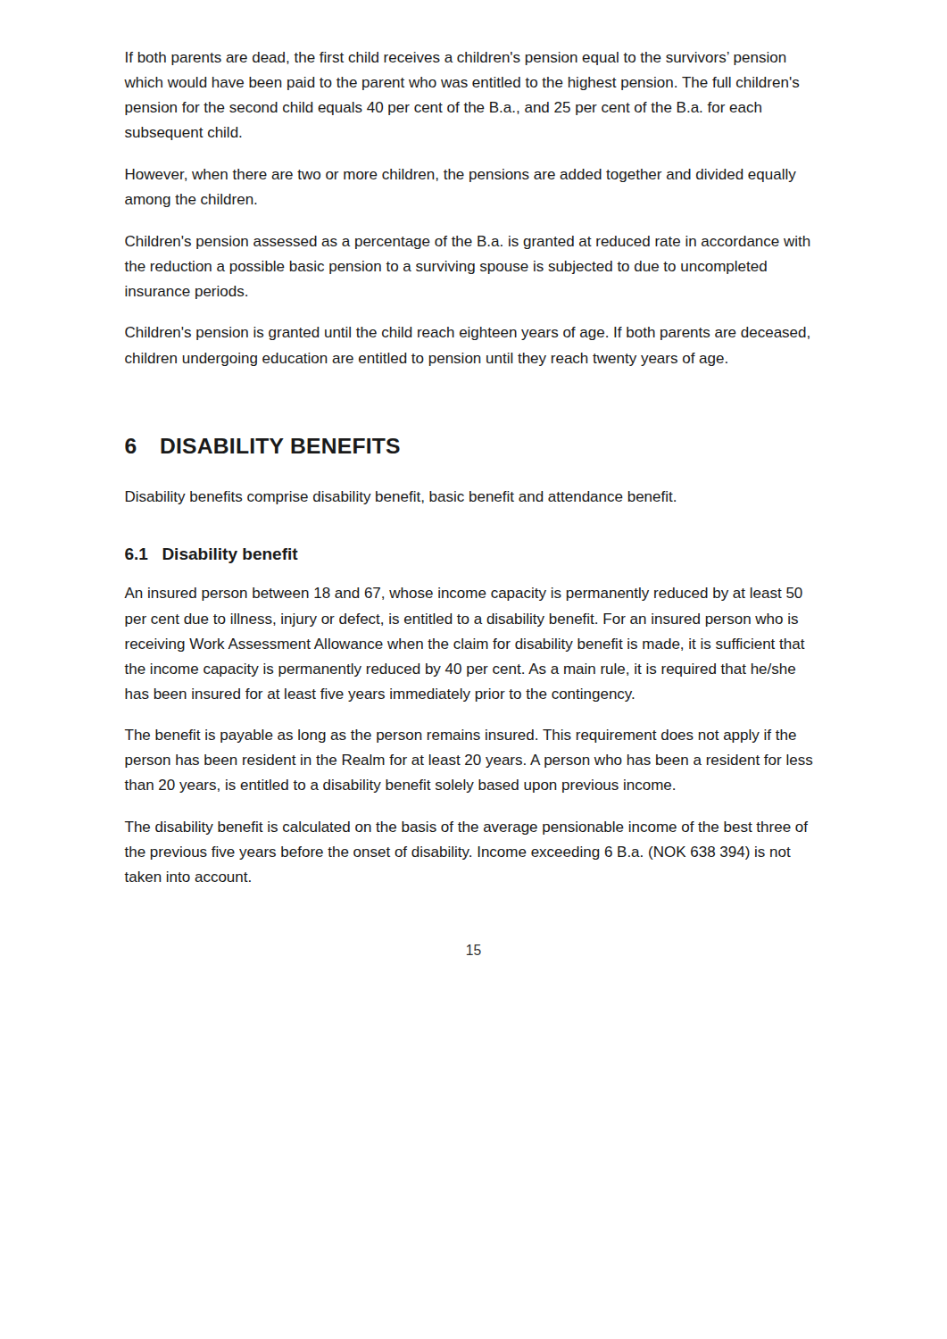If both parents are dead, the first child receives a children's pension equal to the survivors’ pension which would have been paid to the parent who was entitled to the highest pension. The full children's pension for the second child equals 40 per cent of the B.a., and 25 per cent of the B.a. for each subsequent child.
However, when there are two or more children, the pensions are added together and divided equally among the children.
Children's pension assessed as a percentage of the B.a. is granted at reduced rate in accordance with the reduction a possible basic pension to a surviving spouse is subjected to due to uncompleted insurance periods.
Children's pension is granted until the child reach eighteen years of age. If both parents are deceased, children undergoing education are entitled to pension until they reach twenty years of age.
6 DISABILITY BENEFITS
Disability benefits comprise disability benefit, basic benefit and attendance benefit.
6.1 Disability benefit
An insured person between 18 and 67, whose income capacity is permanently reduced by at least 50 per cent due to illness, injury or defect, is entitled to a disability benefit. For an insured person who is receiving Work Assessment Allowance when the claim for disability benefit is made, it is sufficient that the income capacity is permanently reduced by 40 per cent. As a main rule, it is required that he/she has been insured for at least five years immediately prior to the contingency.
The benefit is payable as long as the person remains insured. This requirement does not apply if the person has been resident in the Realm for at least 20 years. A person who has been a resident for less than 20 years, is entitled to a disability benefit solely based upon previous income.
The disability benefit is calculated on the basis of the average pensionable income of the best three of the previous five years before the onset of disability. Income exceeding 6 B.a. (NOK 638 394) is not taken into account.
15